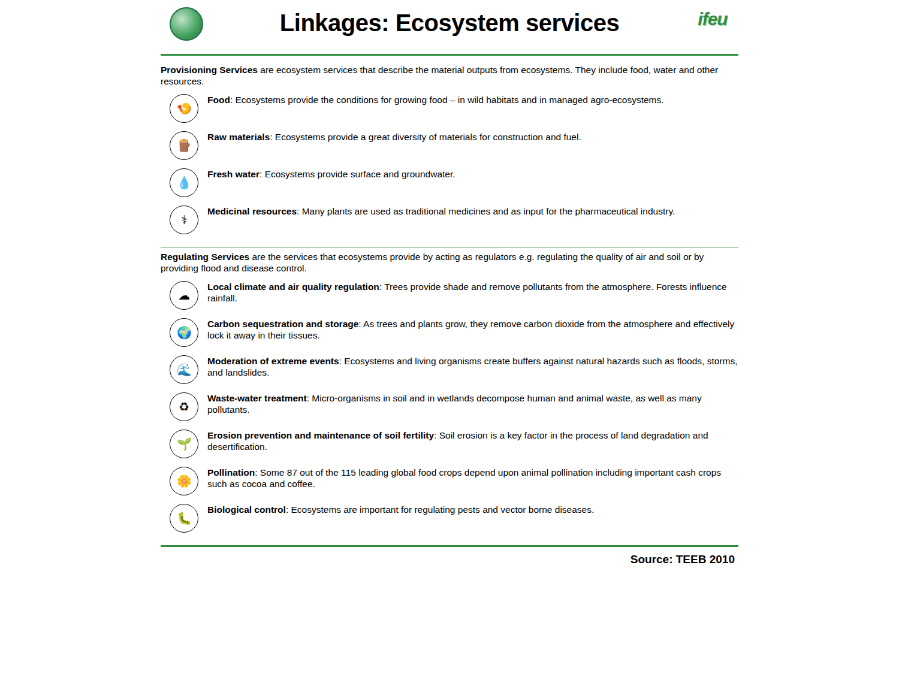Linkages: Ecosystem services
ifeu
Provisioning Services are ecosystem services that describe the material outputs from ecosystems. They include food, water and other resources.
| 🍤 | Food : Ecosystems provide the conditions for growing food – in wild habitats and in managed agro-ecosystems. |
| 🪵 | Raw materials : Ecosystems provide a great diversity of materials for construction and fuel. |
| 💧 | Fresh water : Ecosystems provide surface and groundwater. |
| ⚕ | Medicinal resources : Many plants are used as traditional medicines and as input for the pharmaceutical industry. |
Regulating Services are the services that ecosystems provide by acting as regulators e.g. regulating the quality of air and soil or by providing flood and disease control.
| ☁ | Local climate and air quality regulation : Trees provide shade and remove pollutants from the atmosphere. Forests influence rainfall. |
| 🌍 | Carbon sequestration and storage : As trees and plants grow, they remove carbon dioxide from the atmosphere and effectively lock it away in their tissues. |
| 🌊 | Moderation of extreme events : Ecosystems and living organisms create buffers against natural hazards such as floods, storms, and landslides. |
| ♻ | Waste-water treatment : Micro-organisms in soil and in wetlands decompose human and animal waste, as well as many pollutants. |
| 🌱 | Erosion prevention and maintenance of soil fertility : Soil erosion is a key factor in the process of land degradation and desertification. |
| 🌼 | Pollination : Some 87 out of the 115 leading global food crops depend upon animal pollination including important cash crops such as cocoa and coffee. |
| 🐛 | Biological control : Ecosystems are important for regulating pests and vector borne diseases. |
Source: TEEB 2010